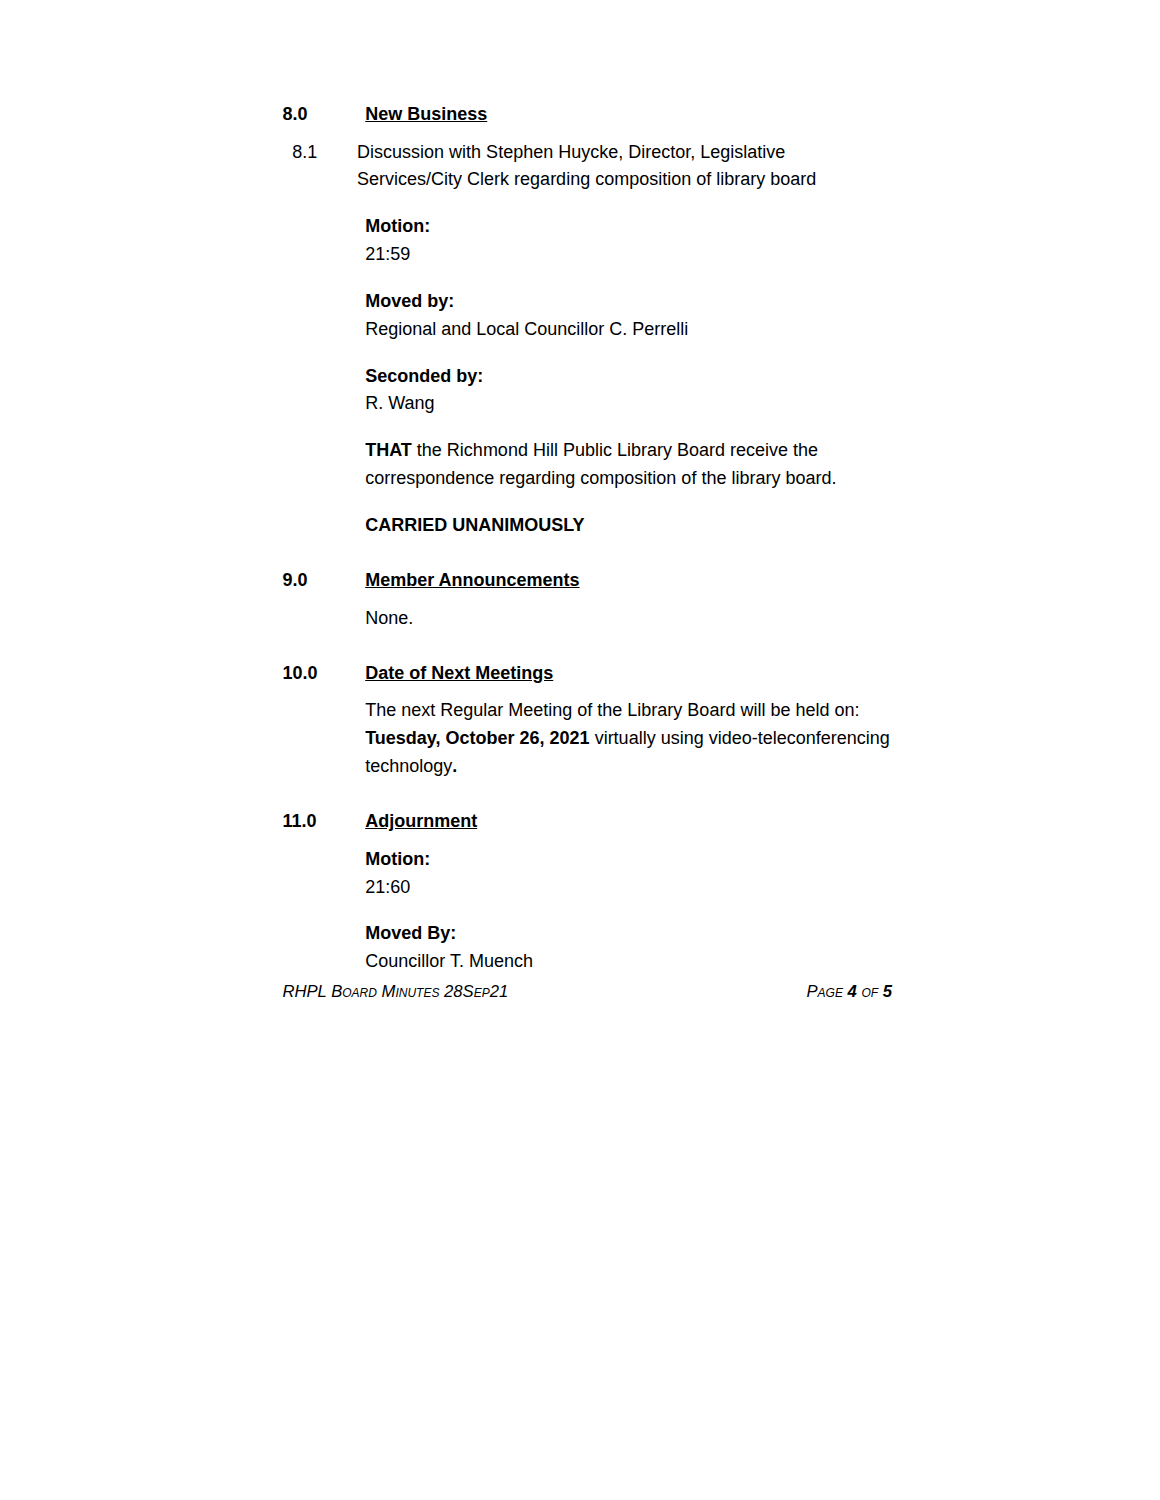8.0
New Business
8.1
Discussion with Stephen Huycke, Director, Legislative Services/City Clerk regarding composition of library board
Motion:
21:59
Moved by:
Regional and Local Councillor C. Perrelli
Seconded by:
R. Wang
THAT the Richmond Hill Public Library Board receive the correspondence regarding composition of the library board.
CARRIED UNANIMOUSLY
9.0
Member Announcements
None.
10.0
Date of Next Meetings
The next Regular Meeting of the Library Board will be held on:
Tuesday, October 26, 2021 virtually using video-teleconferencing technology.
11.0
Adjournment
Motion:
21:60
Moved By:
Councillor T. Muench
RHPL Board Minutes 28Sep21
Page 4 of 5